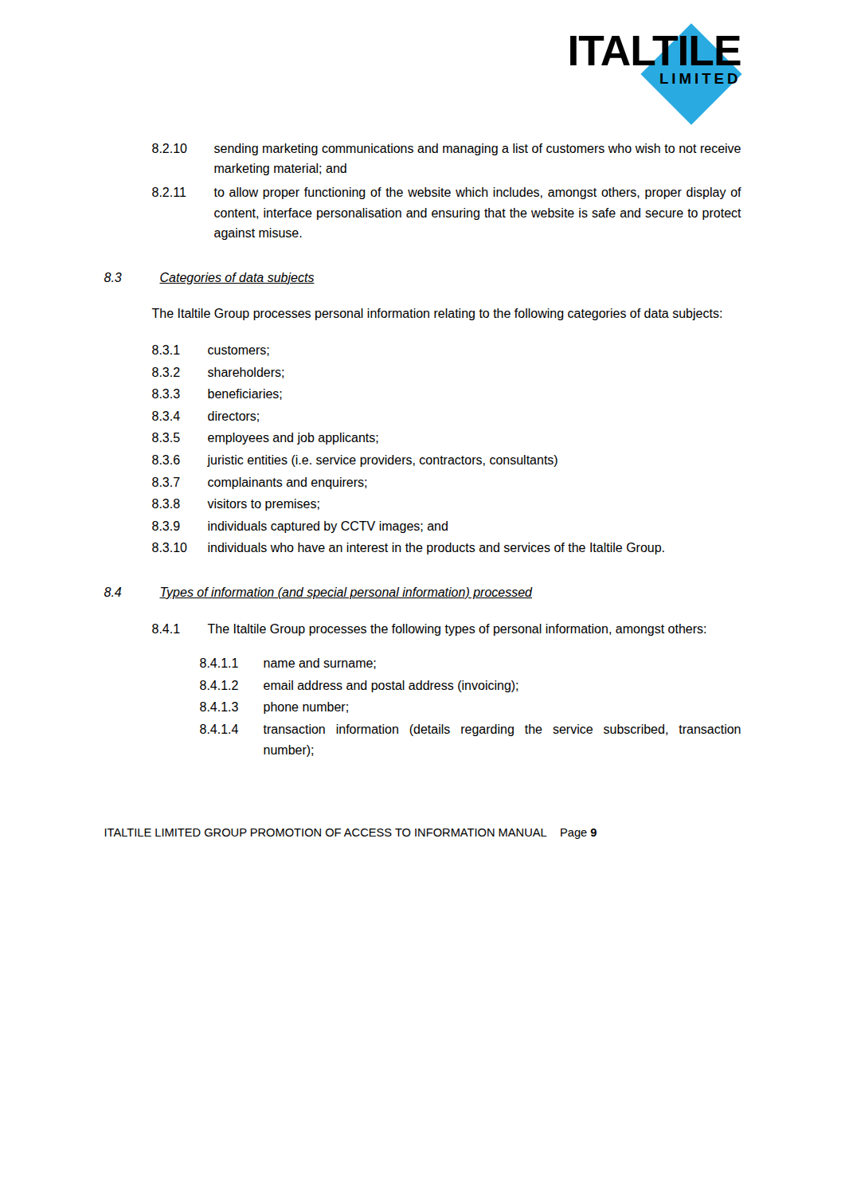ITALTILE
LIMITED
8.2.10
sending marketing communications and managing a list of customers who wish to not receive marketing material; and
8.2.11
to allow proper functioning of the website which includes, amongst others, proper display of content, interface personalisation and ensuring that the website is safe and secure to protect against misuse.
8.3
Categories of data subjects
The Italtile Group processes personal information relating to the following categories of data subjects:
8.3.1
customers;
8.3.2
shareholders;
8.3.3
beneficiaries;
8.3.4
directors;
8.3.5
employees and job applicants;
8.3.6
juristic entities (i.e. service providers, contractors, consultants)
8.3.7
complainants and enquirers;
8.3.8
visitors to premises;
8.3.9
individuals captured by CCTV images; and
8.3.10
individuals who have an interest in the products and services of the Italtile Group.
8.4
Types of information (and special personal information) processed
8.4.1
The Italtile Group processes the following types of personal information, amongst others:
8.4.1.1
name and surname;
8.4.1.2
email address and postal address (invoicing);
8.4.1.3
phone number;
8.4.1.4
transaction information (details regarding the service subscribed, transaction number);
ITALTILE LIMITED GROUP PROMOTION OF ACCESS TO INFORMATION MANUAL Page 9